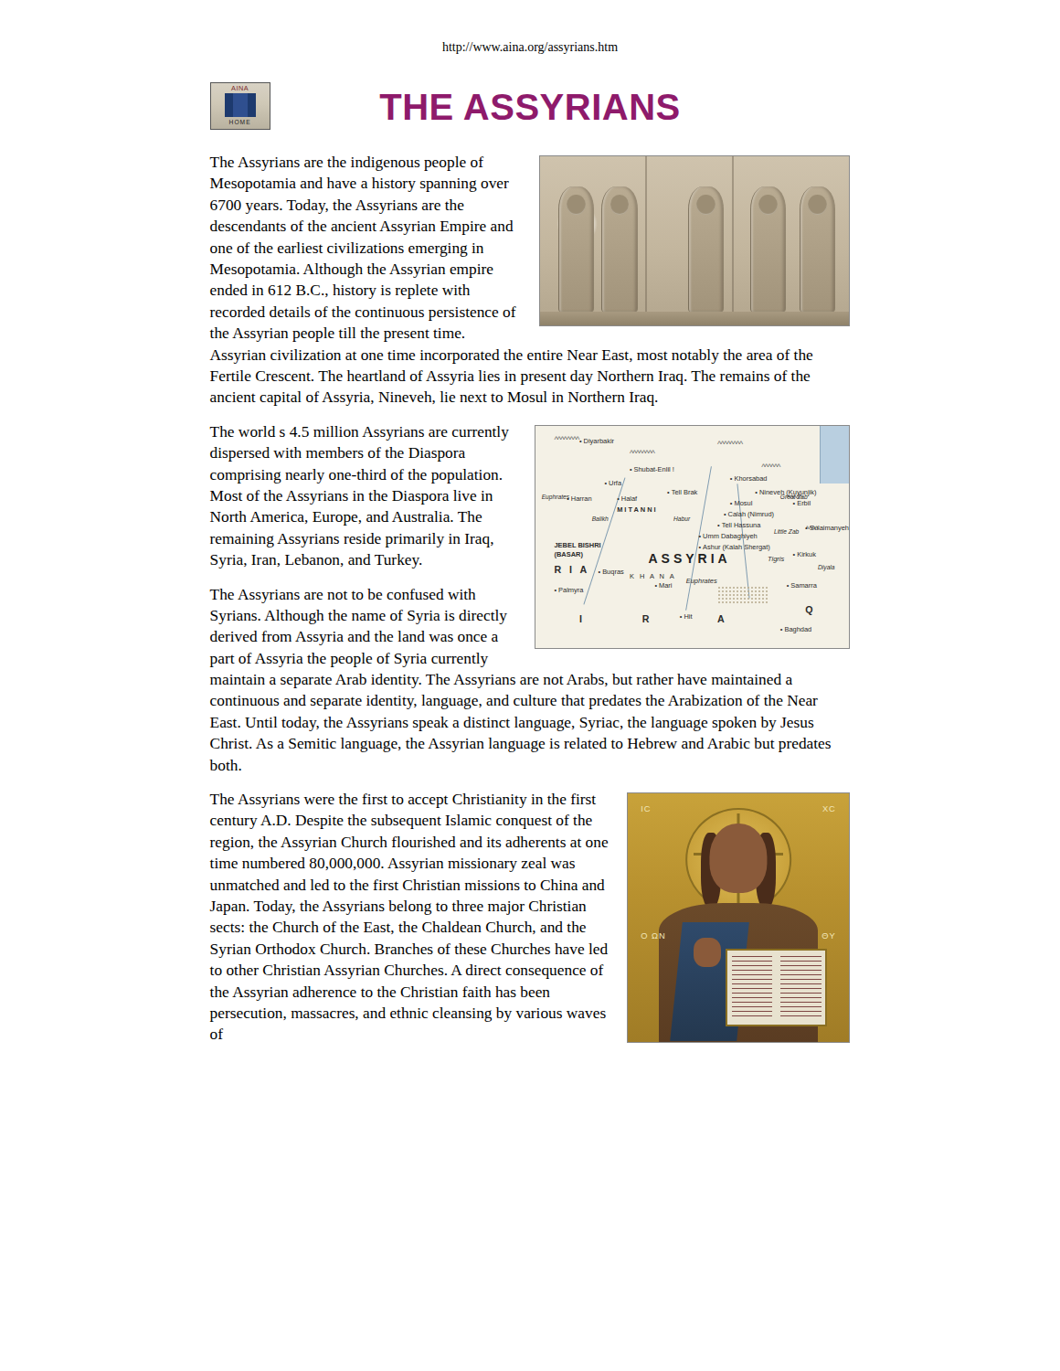http://www.aina.org/assyrians.htm
AINA
HOME
THE ASSYRIANS
The Assyrians are the indigenous people of Mesopotamia and have a history spanning over 6700 years. Today, the Assyrians are the descendants of the ancient Assyrian Empire and one of the earliest civilizations emerging in Mesopotamia. Although the Assyrian empire ended in 612 B.C., history is replete with recorded details of the continuous persistence of the Assyrian people till the present time. Assyrian civilization at one time incorporated the entire Near East, most notably the area of the Fertile Crescent. The heartland of Assyria lies in present day Northern Iraq. The remains of the ancient capital of Assyria, Nineveh, lie next to Mosul in Northern Iraq.
^^^^^^^^
^^^^^^^^
^^^^^^^^
^^^^^^
^^^^^
^^^^
ASSYRIA
Diyarbakir
Shubat-Enlil !
Urfa
Harran
Halaf
Tell Brak
Khorsabad
Nineveh (Kuyunjik)
Mosul
Erbil
Calah (Nimrud)
Tell Hassuna
Umm Dabaghiyeh
Ashur (Kalah Shergat)
Sulaimanyeh
Kirkuk
MITANNI
JEBEL BISHRI
(BASAR)
R I A
Buqras
K H A N A
Mari
Euphrates
Palmyra
Samarra
Tigris
Little Zab
Great Zab
Diyala
Habur
Balikh
Euphrates
I
R
A
Q
Hit
Baghdad
The world s 4.5 million Assyrians are currently dispersed with members of the Diaspora comprising nearly one-third of the population. Most of the Assyrians in the Diaspora live in North America, Europe, and Australia. The remaining Assyrians reside primarily in Iraq, Syria, Iran, Lebanon, and Turkey.
The Assyrians are not to be confused with Syrians. Although the name of Syria is directly derived from Assyria and the land was once a part of Assyria the people of Syria currently maintain a separate Arab identity. The Assyrians are not Arabs, but rather have maintained a continuous and separate identity, language, and culture that predates the Arabization of the Near East. Until today, the Assyrians speak a distinct language, Syriac, the language spoken by Jesus Christ. As a Semitic language, the Assyrian language is related to Hebrew and Arabic but predates both.
IC
XC
O ΩN
ΘY
The Assyrians were the first to accept Christianity in the first century A.D. Despite the subsequent Islamic conquest of the region, the Assyrian Church flourished and its adherents at one time numbered 80,000,000. Assyrian missionary zeal was unmatched and led to the first Christian missions to China and Japan. Today, the Assyrians belong to three major Christian sects: the Church of the East, the Chaldean Church, and the Syrian Orthodox Church. Branches of these Churches have led to other Christian Assyrian Churches. A direct consequence of the Assyrian adherence to the Christian faith has been persecution, massacres, and ethnic cleansing by various waves of